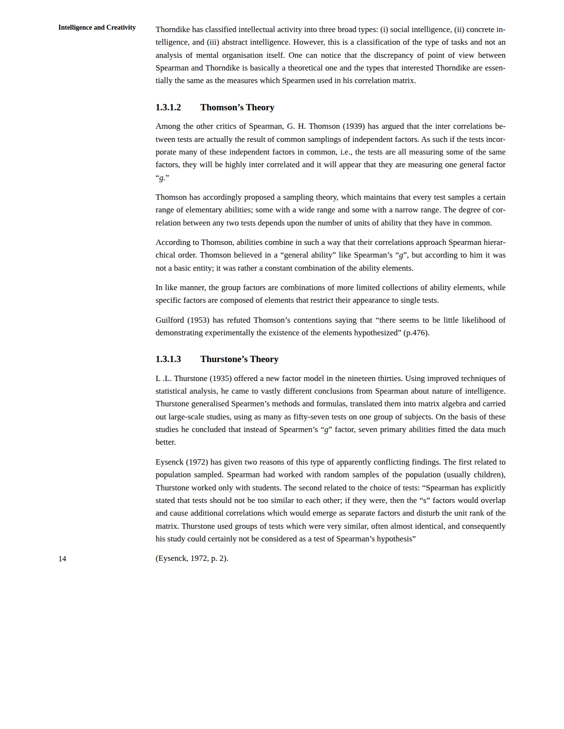Intelligence and Creativity
Thorndike has classified intellectual activity into three broad types: (i) social intelligence, (ii) concrete intelligence, and (iii) abstract intelligence. However, this is a classification of the type of tasks and not an analysis of mental organisation itself. One can notice that the discrepancy of point of view between Spearman and Thorndike is basically a theoretical one and the types that interested Thorndike are essentially the same as the measures which Spearmen used in his correlation matrix.
1.3.1.2 Thomson’s Theory
Among the other critics of Spearman, G. H. Thomson (1939) has argued that the inter correlations between tests are actually the result of common samplings of independent factors. As such if the tests incorporate many of these independent factors in common, i.e., the tests are all measuring some of the same factors, they will be highly inter correlated and it will appear that they are measuring one general factor “g.”
Thomson has accordingly proposed a sampling theory, which maintains that every test samples a certain range of elementary abilities; some with a wide range and some with a narrow range. The degree of correlation between any two tests depends upon the number of units of ability that they have in common.
According to Thomson, abilities combine in such a way that their correlations approach Spearman hierarchical order. Thomson believed in a “general ability” like Spearman’s “g”, but according to him it was not a basic entity; it was rather a constant combination of the ability elements.
In like manner, the group factors are combinations of more limited collections of ability elements, while specific factors are composed of elements that restrict their appearance to single tests.
Guilford (1953) has refuted Thomson’s contentions saying that “there seems to be little likelihood of demonstrating experimentally the existence of the elements hypothesized” (p.476).
1.3.1.3 Thurstone’s Theory
L .L. Thurstone (1935) offered a new factor model in the nineteen thirties. Using improved techniques of statistical analysis, he came to vastly different conclusions from Spearman about nature of intelligence. Thurstone generalised Spearmen’s methods and formulas, translated them into matrix algebra and carried out large-scale studies, using as many as fifty-seven tests on one group of subjects. On the basis of these studies he concluded that instead of Spearmen’s “g” factor, seven primary abilities fitted the data much better.
Eysenck (1972) has given two reasons of this type of apparently conflicting findings. The first related to population sampled. Spearman had worked with random samples of the population (usually children), Thurstone worked only with students. The second related to the choice of tests: “Spearman has explicitly stated that tests should not be too similar to each other; if they were, then the “s” factors would overlap and cause additional correlations which would emerge as separate factors and disturb the unit rank of the matrix. Thurstone used groups of tests which were very similar, often almost identical, and consequently his study could certainly not be considered as a test of Spearman’s hypothesis”
14
(Eysenck, 1972, p. 2).